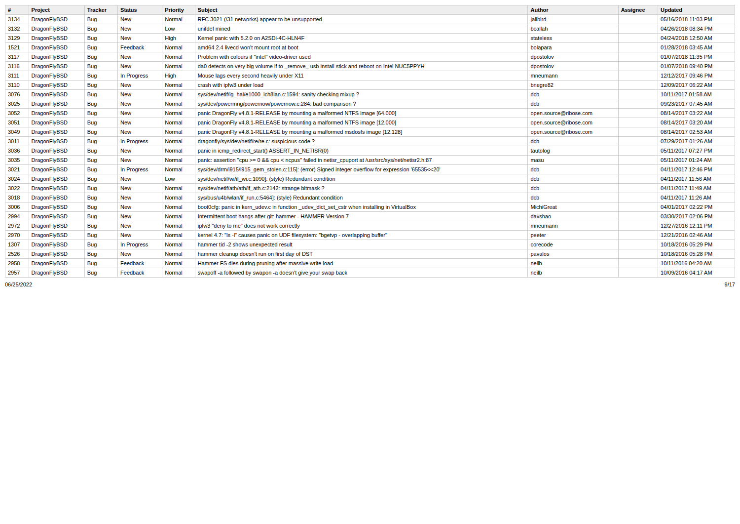| # | Project | Tracker | Status | Priority | Subject | Author | Assignee | Updated |
| --- | --- | --- | --- | --- | --- | --- | --- | --- |
| 3134 | DragonFlyBSD | Bug | New | Normal | RFC 3021 (/31 networks) appear to be unsupported | jailbird | | 05/16/2018 11:03 PM |
| 3132 | DragonFlyBSD | Bug | New | Low | unifdef mined | bcallah | | 04/26/2018 08:34 PM |
| 3129 | DragonFlyBSD | Bug | New | High | Kernel panic with 5.2.0 on A2SDi-4C-HLN4F | stateless | | 04/24/2018 12:50 AM |
| 1521 | DragonFlyBSD | Bug | Feedback | Normal | amd64 2.4 livecd won't mount root at boot | bolapara | | 01/28/2018 03:45 AM |
| 3117 | DragonFlyBSD | Bug | New | Normal | Problem with colours if "intel" video-driver used | dpostolov | | 01/07/2018 11:35 PM |
| 3116 | DragonFlyBSD | Bug | New | Normal | da0 detects on very big volume if to _remove_ usb install stick and reboot on Intel NUC5PPYH | dpostolov | | 01/07/2018 09:40 PM |
| 3111 | DragonFlyBSD | Bug | In Progress | High | Mouse lags every second heavily under X11 | mneumann | | 12/12/2017 09:46 PM |
| 3110 | DragonFlyBSD | Bug | New | Normal | crash with ipfw3 under load | bnegre82 | | 12/09/2017 06:22 AM |
| 3076 | DragonFlyBSD | Bug | New | Normal | sys/dev/netif/ig_hal/e1000_ich8lan.c:1594: sanity checking mixup ? | dcb | | 10/11/2017 01:58 AM |
| 3025 | DragonFlyBSD | Bug | New | Normal | sys/dev/powermng/powernow/powernow.c:284: bad comparison ? | dcb | | 09/23/2017 07:45 AM |
| 3052 | DragonFlyBSD | Bug | New | Normal | panic DragonFly v4.8.1-RELEASE by mounting a malformed NTFS image [64.000] | open.source@ribose.com | | 08/14/2017 03:22 AM |
| 3051 | DragonFlyBSD | Bug | New | Normal | panic DragonFly v4.8.1-RELEASE by mounting a malformed NTFS image [12.000] | open.source@ribose.com | | 08/14/2017 03:20 AM |
| 3049 | DragonFlyBSD | Bug | New | Normal | panic DragonFly v4.8.1-RELEASE by mounting a malformed msdosfs image [12.128] | open.source@ribose.com | | 08/14/2017 02:53 AM |
| 3011 | DragonFlyBSD | Bug | In Progress | Normal | dragonfly/sys/dev/netif/re/re.c: suspicious code ? | dcb | | 07/29/2017 01:26 AM |
| 3036 | DragonFlyBSD | Bug | New | Normal | panic in icmp_redirect_start() ASSERT_IN_NETISR(0) | tautolog | | 05/11/2017 07:27 PM |
| 3035 | DragonFlyBSD | Bug | New | Normal | panic: assertion "cpu >= 0 && cpu < ncpus" failed in netisr_cpuport at /usr/src/sys/net/netisr2.h:87 | masu | | 05/11/2017 01:24 AM |
| 3021 | DragonFlyBSD | Bug | In Progress | Normal | sys/dev/drm/i915/i915_gem_stolen.c:115]: (error) Signed integer overflow for expression '65535<<20' | dcb | | 04/11/2017 12:46 PM |
| 3024 | DragonFlyBSD | Bug | New | Low | sys/dev/netif/wi/if_wi.c:1090]: (style) Redundant condition | dcb | | 04/11/2017 11:56 AM |
| 3022 | DragonFlyBSD | Bug | New | Normal | sys/dev/netif/ath/ath/if_ath.c:2142: strange bitmask ? | dcb | | 04/11/2017 11:49 AM |
| 3018 | DragonFlyBSD | Bug | New | Normal | sys/bus/u4b/wlan/if_run.c:5464]: (style) Redundant condition | dcb | | 04/11/2017 11:26 AM |
| 3006 | DragonFlyBSD | Bug | New | Normal | boot0cfg: panic in kern_udev.c in function _udev_dict_set_cstr when installing in VirtualBox | MichiGreat | | 04/01/2017 02:22 PM |
| 2994 | DragonFlyBSD | Bug | New | Normal | Intermittent boot hangs after git: hammer - HAMMER Version 7 | davshao | | 03/30/2017 02:06 PM |
| 2972 | DragonFlyBSD | Bug | New | Normal | ipfw3 "deny to me" does not work correctly | mneumann | | 12/27/2016 12:11 PM |
| 2970 | DragonFlyBSD | Bug | New | Normal | kernel 4.7: "ls -l" causes panic on UDF filesystem: "bgetvp - overlapping buffer" | peeter | | 12/21/2016 02:46 AM |
| 1307 | DragonFlyBSD | Bug | In Progress | Normal | hammer tid -2 shows unexpected result | corecode | | 10/18/2016 05:29 PM |
| 2526 | DragonFlyBSD | Bug | New | Normal | hammer cleanup doesn't run on first day of DST | pavalos | | 10/18/2016 05:28 PM |
| 2958 | DragonFlyBSD | Bug | Feedback | Normal | Hammer FS dies during pruning after massive write load | neilb | | 10/11/2016 04:20 AM |
| 2957 | DragonFlyBSD | Bug | Feedback | Normal | swapoff -a followed by swapon -a doesn't give your swap back | neilb | | 10/09/2016 04:17 AM |
06/25/2022 9/17